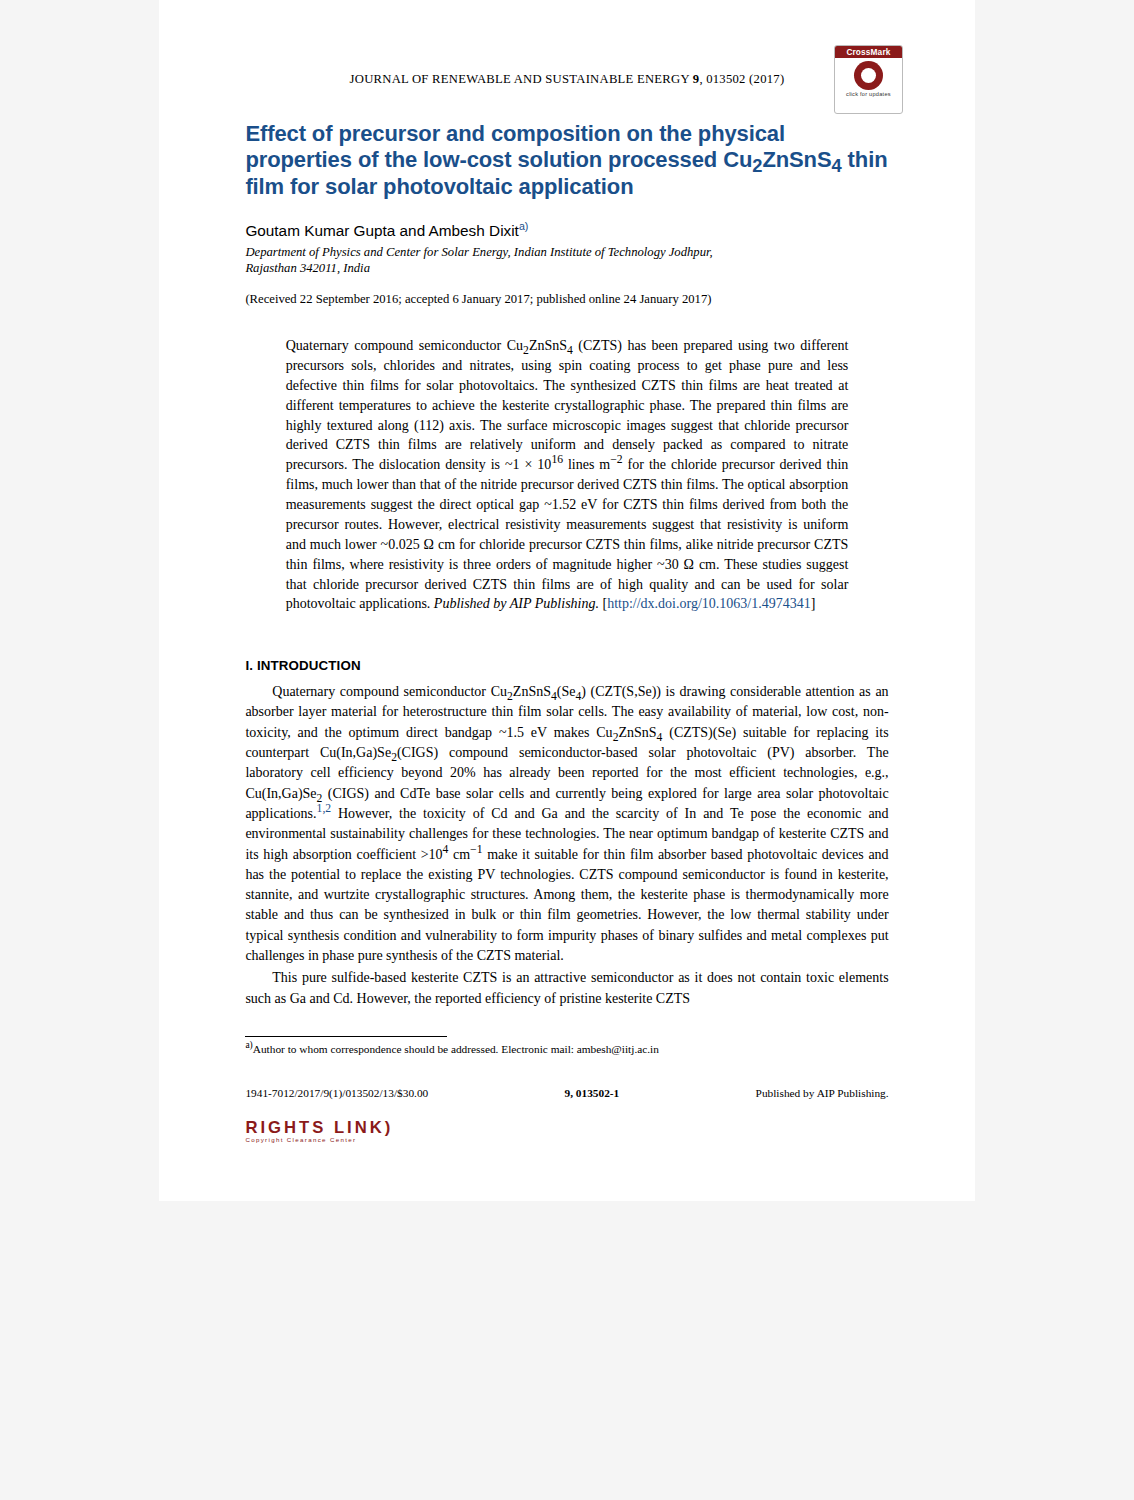JOURNAL OF RENEWABLE AND SUSTAINABLE ENERGY 9, 013502 (2017)
CrossMark
click for updates
Effect of precursor and composition on the physical properties of the low-cost solution processed Cu2ZnSnS4 thin film for solar photovoltaic application
Goutam Kumar Gupta and Ambesh Dixita)
Department of Physics and Center for Solar Energy, Indian Institute of Technology Jodhpur,
Rajasthan 342011, India
(Received 22 September 2016; accepted 6 January 2017; published online 24 January 2017)
Quaternary compound semiconductor Cu2ZnSnS4 (CZTS) has been prepared using two different precursors sols, chlorides and nitrates, using spin coating process to get phase pure and less defective thin films for solar photovoltaics. The synthesized CZTS thin films are heat treated at different temperatures to achieve the kesterite crystallographic phase. The prepared thin films are highly textured along (112) axis. The surface microscopic images suggest that chloride precursor derived CZTS thin films are relatively uniform and densely packed as compared to nitrate precursors. The dislocation density is ~1 × 1016 lines m−2 for the chloride precursor derived thin films, much lower than that of the nitride precursor derived CZTS thin films. The optical absorption measurements suggest the direct optical gap ~1.52 eV for CZTS thin films derived from both the precursor routes. However, electrical resistivity measurements suggest that resistivity is uniform and much lower ~0.025 Ω cm for chloride precursor CZTS thin films, alike nitride precursor CZTS thin films, where resistivity is three orders of magnitude higher ~30 Ω cm. These studies suggest that chloride precursor derived CZTS thin films are of high quality and can be used for solar photovoltaic applications. Published by AIP Publishing. [http://dx.doi.org/10.1063/1.4974341]
I. INTRODUCTION
Quaternary compound semiconductor Cu2ZnSnS4(Se4) (CZT(S,Se)) is drawing considerable attention as an absorber layer material for heterostructure thin film solar cells. The easy availability of material, low cost, non-toxicity, and the optimum direct bandgap ~1.5 eV makes Cu2ZnSnS4 (CZTS)(Se) suitable for replacing its counterpart Cu(In,Ga)Se2(CIGS) compound semiconductor-based solar photovoltaic (PV) absorber. The laboratory cell efficiency beyond 20% has already been reported for the most efficient technologies, e.g., Cu(In,Ga)Se2 (CIGS) and CdTe base solar cells and currently being explored for large area solar photovoltaic applications.1,2 However, the toxicity of Cd and Ga and the scarcity of In and Te pose the economic and environmental sustainability challenges for these technologies. The near optimum bandgap of kesterite CZTS and its high absorption coefficient >104 cm−1 make it suitable for thin film absorber based photovoltaic devices and has the potential to replace the existing PV technologies. CZTS compound semiconductor is found in kesterite, stannite, and wurtzite crystallographic structures. Among them, the kesterite phase is thermodynamically more stable and thus can be synthesized in bulk or thin film geometries. However, the low thermal stability under typical synthesis condition and vulnerability to form impurity phases of binary sulfides and metal complexes put challenges in phase pure synthesis of the CZTS material.
This pure sulfide-based kesterite CZTS is an attractive semiconductor as it does not contain toxic elements such as Ga and Cd. However, the reported efficiency of pristine kesterite CZTS
a)Author to whom correspondence should be addressed. Electronic mail: ambesh@iitj.ac.in
1941-7012/2017/9(1)/013502/13/$30.00
9, 013502-1
Published by AIP Publishing.
RIGHTS LINK)
Copyright Clearance Center